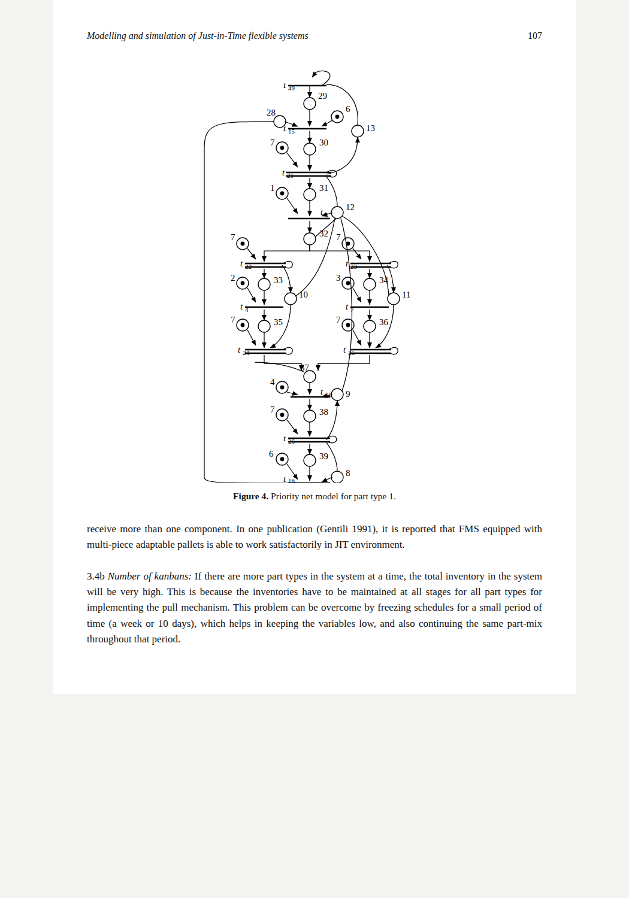Modelling and simulation of Just-in-Time flexible systems 107
t49 29 28 6 13 t15 7 30 t21 1 31 t1 12 32 7 t22 2 33 t4 10 7 35 t24 7 t23 3 34 t7 11 7 36 t25 37 4 t10 9 7 38 t26 6 39 t16 8
Figure 4. Priority net model for part type 1.
receive more than one component. In one publication (Gentili 1991), it is reported that FMS equipped with multi-piece adaptable pallets is able to work satisfactorily in JIT environment.
3.4b Number of kanbans: If there are more part types in the system at a time, the total inventory in the system will be very high. This is because the inventories have to be maintained at all stages for all part types for implementing the pull mechanism. This problem can be overcome by freezing schedules for a small period of time (a week or 10 days), which helps in keeping the variables low, and also continuing the same part-mix throughout that period.